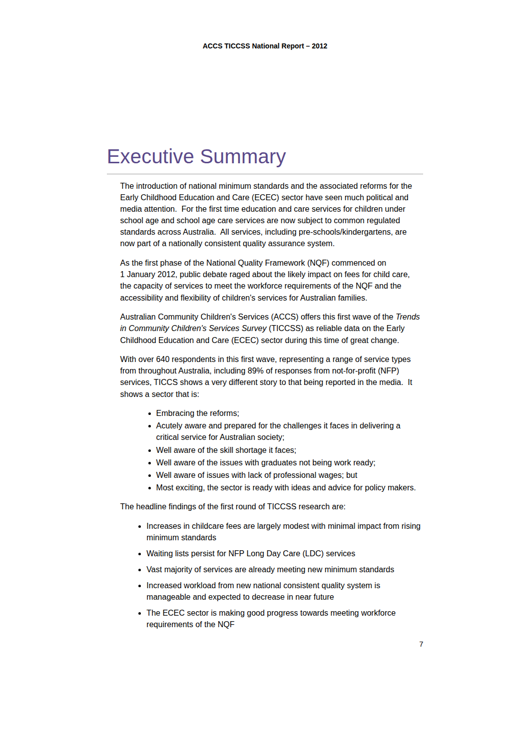ACCS TICCSS National Report – 2012
Executive Summary
The introduction of national minimum standards and the associated reforms for the Early Childhood Education and Care (ECEC) sector have seen much political and media attention. For the first time education and care services for children under school age and school age care services are now subject to common regulated standards across Australia. All services, including pre-schools/kindergartens, are now part of a nationally consistent quality assurance system.
As the first phase of the National Quality Framework (NQF) commenced on 1 January 2012, public debate raged about the likely impact on fees for child care, the capacity of services to meet the workforce requirements of the NQF and the accessibility and flexibility of children's services for Australian families.
Australian Community Children's Services (ACCS) offers this first wave of the Trends in Community Children's Services Survey (TICCSS) as reliable data on the Early Childhood Education and Care (ECEC) sector during this time of great change.
With over 640 respondents in this first wave, representing a range of service types from throughout Australia, including 89% of responses from not-for-profit (NFP) services, TICCS shows a very different story to that being reported in the media. It shows a sector that is:
Embracing the reforms;
Acutely aware and prepared for the challenges it faces in delivering a critical service for Australian society;
Well aware of the skill shortage it faces;
Well aware of the issues with graduates not being work ready;
Well aware of issues with lack of professional wages; but
Most exciting, the sector is ready with ideas and advice for policy makers.
The headline findings of the first round of TICCSS research are:
Increases in childcare fees are largely modest with minimal impact from rising minimum standards
Waiting lists persist for NFP Long Day Care (LDC) services
Vast majority of services are already meeting new minimum standards
Increased workload from new national consistent quality system is manageable and expected to decrease in near future
The ECEC sector is making good progress towards meeting workforce requirements of the NQF
7